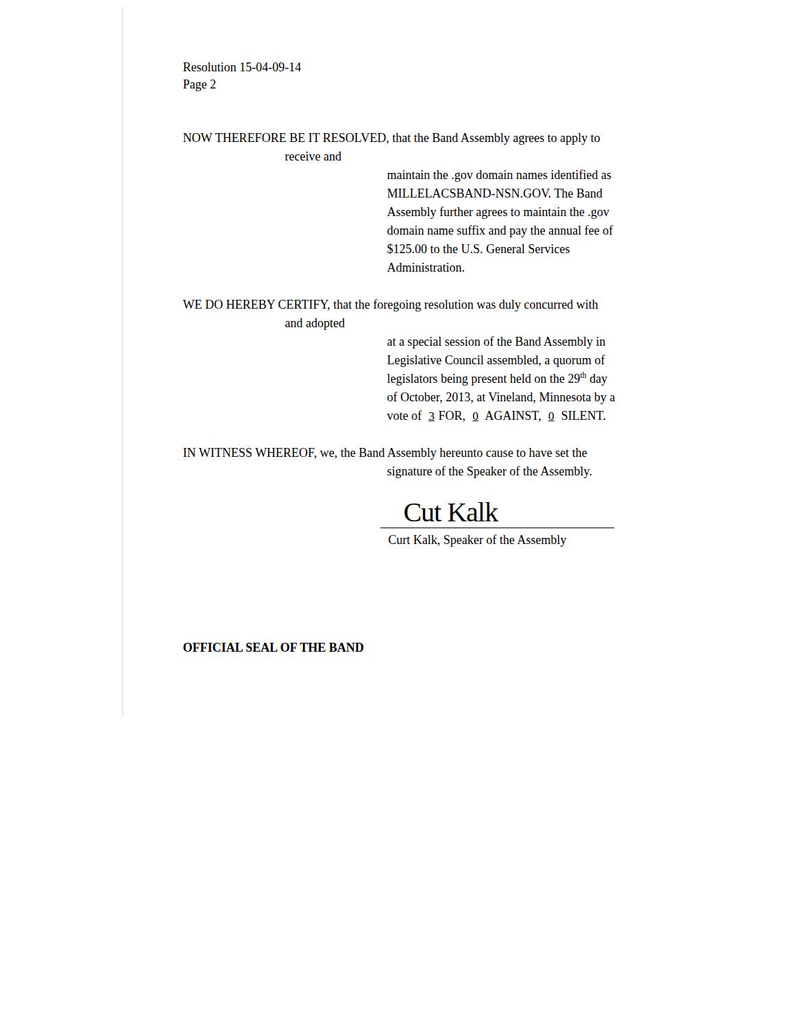Resolution 15-04-09-14
Page 2
NOW THEREFORE BE IT RESOLVED, that the Band Assembly agrees to apply to receive and maintain the .gov domain names identified as MILLELACSBAND-NSN.GOV. The Band Assembly further agrees to maintain the .gov domain name suffix and pay the annual fee of $125.00 to the U.S. General Services Administration.
WE DO HEREBY CERTIFY, that the foregoing resolution was duly concurred with and adopted at a special session of the Band Assembly in Legislative Council assembled, a quorum of legislators being present held on the 29th day of October, 2013, at Vineland, Minnesota by a vote of 3 FOR, 0 AGAINST, 0 SILENT.
IN WITNESS WHEREOF, we, the Band Assembly hereunto cause to have set the signature of the Speaker of the Assembly.
Cut Kalk
Curt Kalk, Speaker of the Assembly
OFFICIAL SEAL OF THE BAND